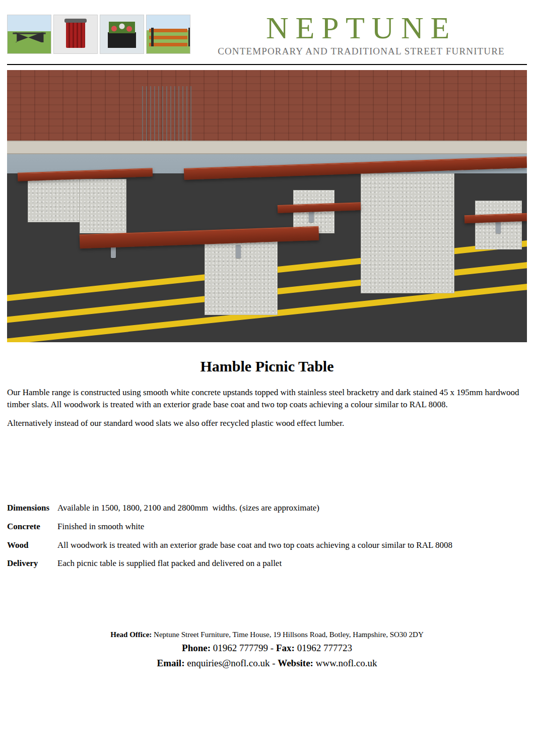NEPTUNE
CONTEMPORARY AND TRADITIONAL STREET FURNITURE
Hamble Picnic Table
Our Hamble range is constructed using smooth white concrete upstands topped with stainless steel bracketry and dark stained 45 x 195mm hardwood timber slats. All woodwork is treated with an exterior grade base coat and two top coats achieving a colour similar to RAL 8008.
Alternatively instead of our standard wood slats we also offer recycled plastic wood effect lumber.
| Dimensions | Available in 1500, 1800, 2100 and 2800mm widths. (sizes are approximate) |
| Concrete | Finished in smooth white |
| Wood | All woodwork is treated with an exterior grade base coat and two top coats achieving a colour similar to RAL 8008 |
| Delivery | Each picnic table is supplied flat packed and delivered on a pallet |
Head Office: Neptune Street Furniture, Time House, 19 Hillsons Road, Botley, Hampshire, SO30 2DY
Phone: 01962 777799 - Fax: 01962 777723
Email: enquiries@nofl.co.uk - Website: www.nofl.co.uk